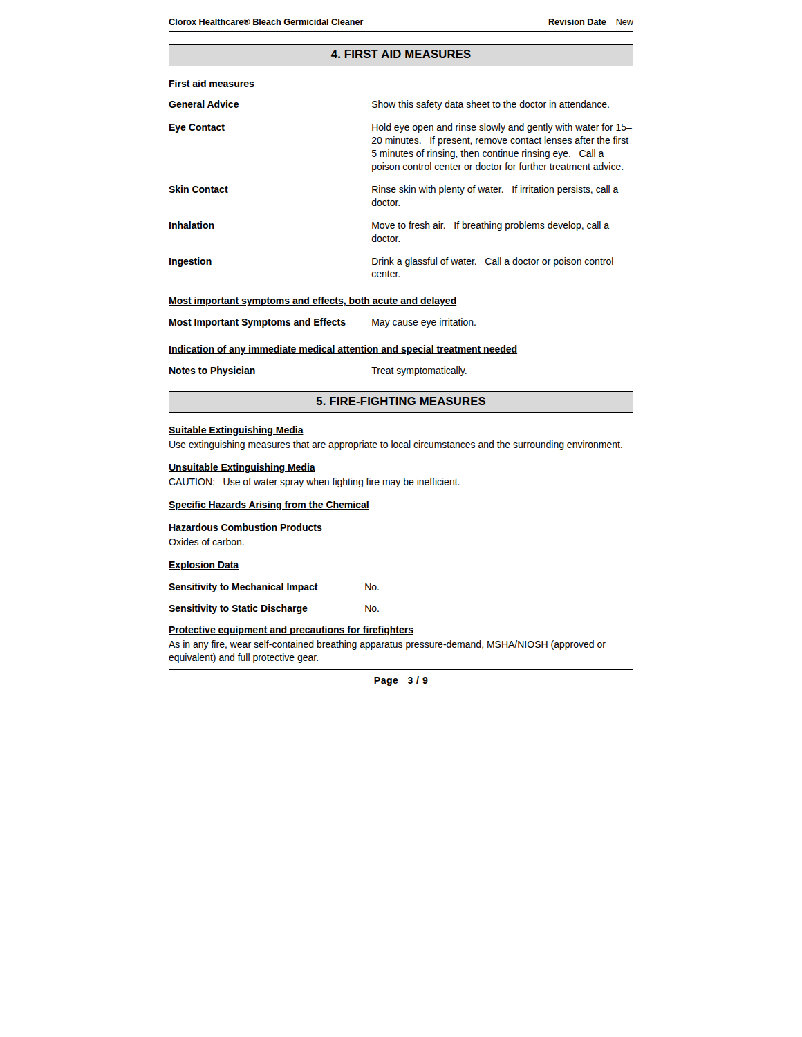Clorox Healthcare® Bleach Germicidal Cleaner
Revision Date New
4. FIRST AID MEASURES
First aid measures
| General Advice | Show this safety data sheet to the doctor in attendance. |
| Eye Contact | Hold eye open and rinse slowly and gently with water for 15–20 minutes. If present, remove contact lenses after the first 5 minutes of rinsing, then continue rinsing eye. Call a poison control center or doctor for further treatment advice. |
| Skin Contact | Rinse skin with plenty of water. If irritation persists, call a doctor. |
| Inhalation | Move to fresh air. If breathing problems develop, call a doctor. |
| Ingestion | Drink a glassful of water. Call a doctor or poison control center. |
Most important symptoms and effects, both acute and delayed
| Most Important Symptoms and Effects | May cause eye irritation. |
Indication of any immediate medical attention and special treatment needed
| Notes to Physician | Treat symptomatically. |
5. FIRE-FIGHTING MEASURES
Suitable Extinguishing Media
Use extinguishing measures that are appropriate to local circumstances and the surrounding environment.
Unsuitable Extinguishing Media
CAUTION: Use of water spray when fighting fire may be inefficient.
Specific Hazards Arising from the Chemical
Hazardous Combustion Products
Oxides of carbon.
Explosion Data
Sensitivity to Mechanical Impact
No.
Sensitivity to Static Discharge
No.
Protective equipment and precautions for firefighters
As in any fire, wear self-contained breathing apparatus pressure-demand, MSHA/NIOSH (approved or equivalent) and full protective gear.
Page 3 / 9